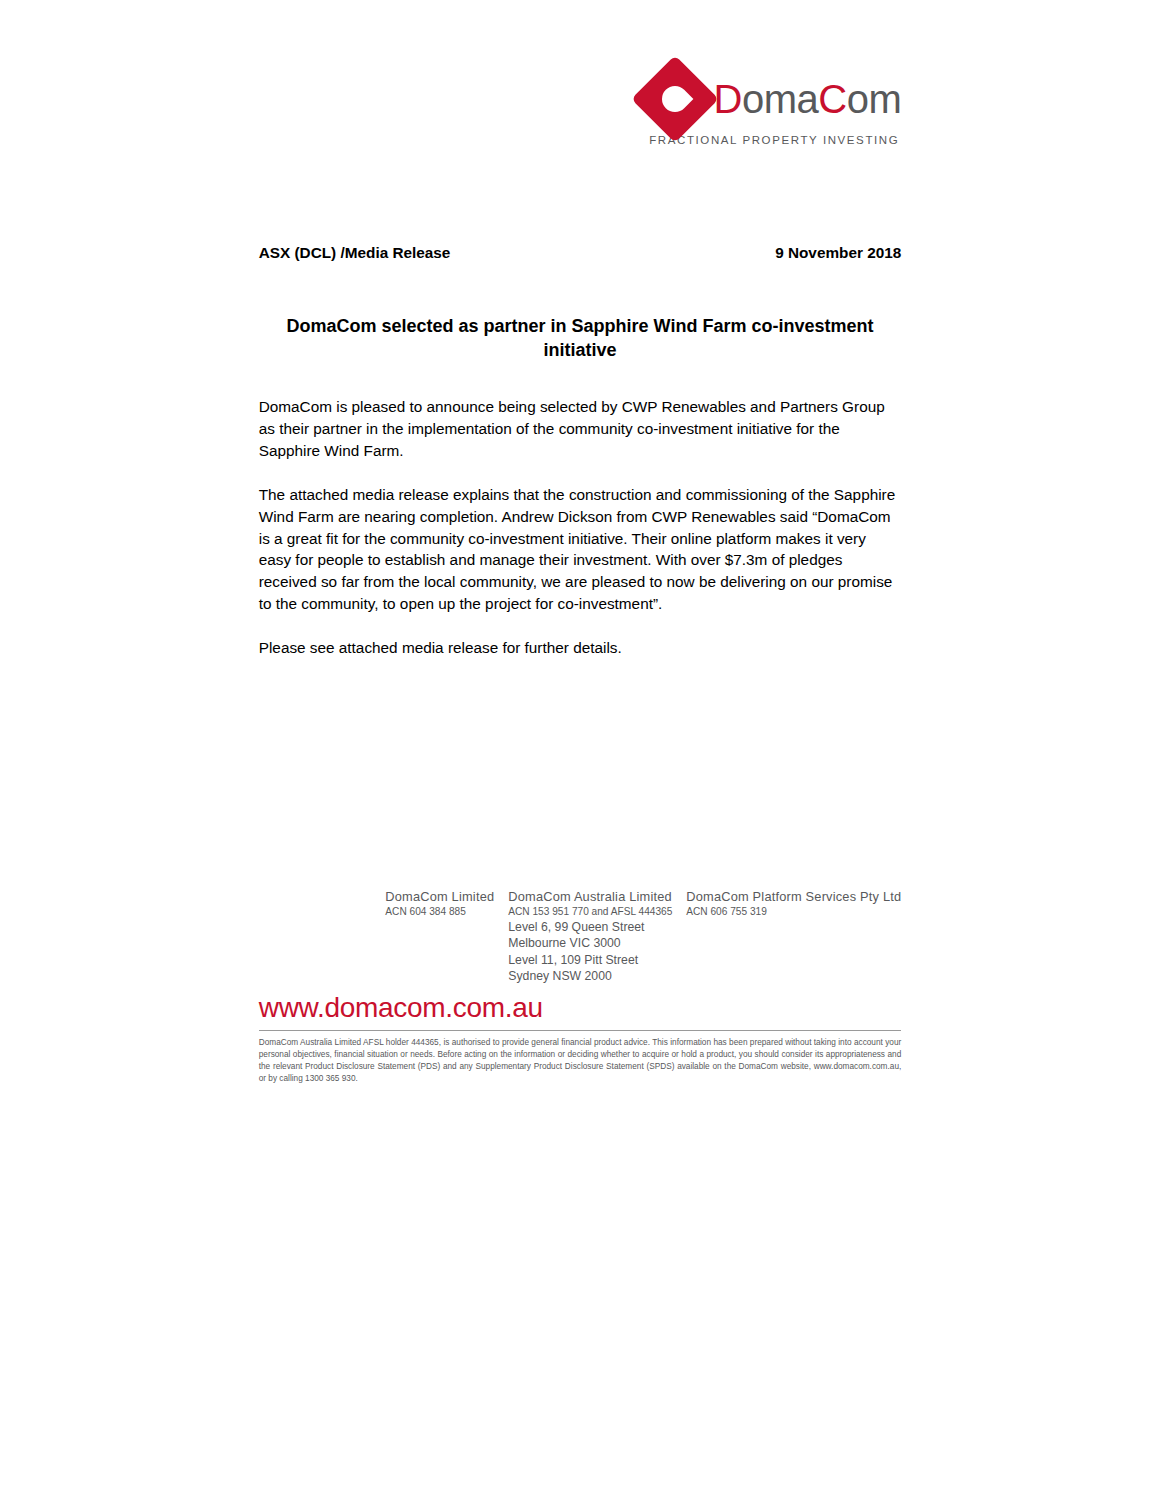DomaCom
FRACTIONAL PROPERTY INVESTING
ASX (DCL) /Media Release 9 November 2018
DomaCom selected as partner in Sapphire Wind Farm co-investment initiative
DomaCom is pleased to announce being selected by CWP Renewables and Partners Group as their partner in the implementation of the community co-investment initiative for the Sapphire Wind Farm.
The attached media release explains that the construction and commissioning of the Sapphire Wind Farm are nearing completion. Andrew Dickson from CWP Renewables said “DomaCom is a great fit for the community co-investment initiative. Their online platform makes it very easy for people to establish and manage their investment. With over $7.3m of pledges received so far from the local community, we are pleased to now be delivering on our promise to the community, to open up the project for co-investment”.
Please see attached media release for further details.
DomaCom Limited
ACN 604 384 885
DomaCom Australia Limited
ACN 153 951 770 and AFSL 444365
Level 6, 99 Queen Street
Melbourne VIC 3000
Level 11, 109 Pitt Street
Sydney NSW 2000
DomaCom Platform Services Pty Ltd
ACN 606 755 319
www.domacom.com.au
DomaCom Australia Limited AFSL holder 444365, is authorised to provide general financial product advice. This information has been prepared without taking into account your personal objectives, financial situation or needs. Before acting on the information or deciding whether to acquire or hold a product, you should consider its appropriateness and the relevant Product Disclosure Statement (PDS) and any Supplementary Product Disclosure Statement (SPDS) available on the DomaCom website, www.domacom.com.au, or by calling 1300 365 930.